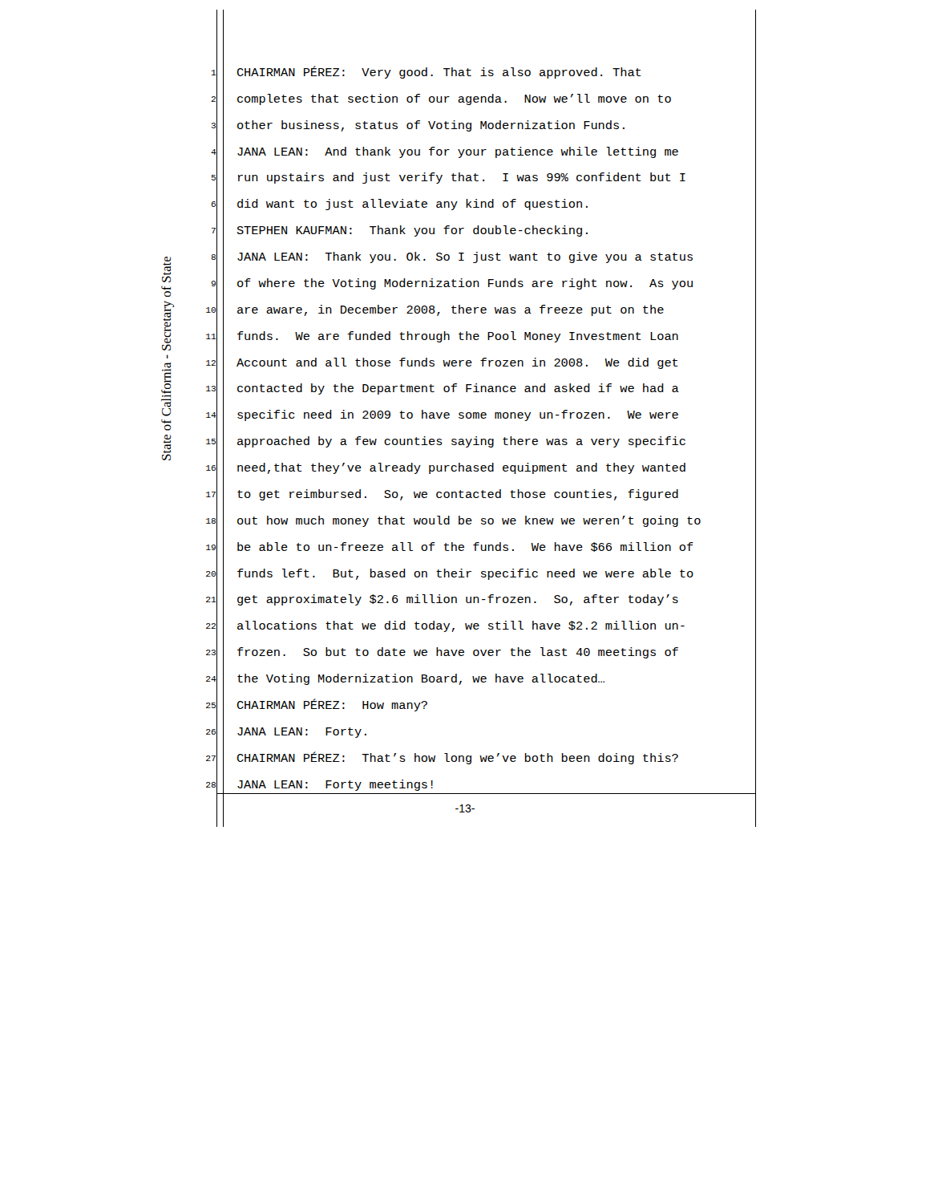State of California - Secretary of State
1
2
3
4
5
6
7
8
9
10
11
12
13
14
15
16
17
18
19
20
21
22
23
24
25
26
27
28
CHAIRMAN PÉREZ: Very good. That is also approved. That completes that section of our agenda. Now we’ll move on to other business, status of Voting Modernization Funds. JANA LEAN: And thank you for your patience while letting me run upstairs and just verify that. I was 99% confident but I did want to just alleviate any kind of question. STEPHEN KAUFMAN: Thank you for double-checking. JANA LEAN: Thank you. Ok. So I just want to give you a status of where the Voting Modernization Funds are right now. As you are aware, in December 2008, there was a freeze put on the funds. We are funded through the Pool Money Investment Loan Account and all those funds were frozen in 2008. We did get contacted by the Department of Finance and asked if we had a specific need in 2009 to have some money un-frozen. We were approached by a few counties saying there was a very specific need,that they’ve already purchased equipment and they wanted to get reimbursed. So, we contacted those counties, figured out how much money that would be so we knew we weren’t going to be able to un-freeze all of the funds. We have $66 million of funds left. But, based on their specific need we were able to get approximately $2.6 million un-frozen. So, after today’s allocations that we did today, we still have $2.2 million un- frozen. So but to date we have over the last 40 meetings of the Voting Modernization Board, we have allocated… CHAIRMAN PÉREZ: How many? JANA LEAN: Forty. CHAIRMAN PÉREZ: That’s how long we’ve both been doing this? JANA LEAN: Forty meetings!
-13-